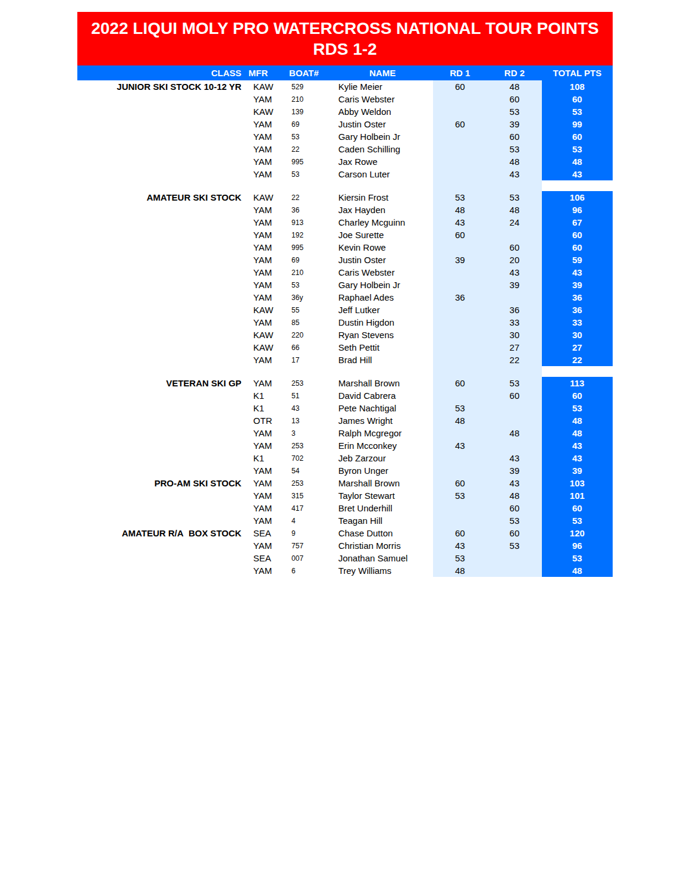2022 LIQUI MOLY PRO WATERCROSS NATIONAL TOUR POINTS RDS 1-2
| CLASS | MFR | BOAT# | NAME | RD 1 | RD 2 | TOTAL PTS |
| --- | --- | --- | --- | --- | --- | --- |
| JUNIOR SKI STOCK 10-12 YR | KAW | 529 | Kylie Meier | 60 | 48 | 108 |
| | YAM | 210 | Caris Webster | | 60 | 60 |
| | KAW | 139 | Abby Weldon | | 53 | 53 |
| | YAM | 69 | Justin Oster | 60 | 39 | 99 |
| | YAM | 53 | Gary Holbein Jr | | 60 | 60 |
| | YAM | 22 | Caden Schilling | | 53 | 53 |
| | YAM | 995 | Jax Rowe | | 48 | 48 |
| | YAM | 53 | Carson Luter | | 43 | 43 |
| AMATEUR SKI STOCK | KAW | 22 | Kiersin Frost | 53 | 53 | 106 |
| | YAM | 36 | Jax Hayden | 48 | 48 | 96 |
| | YAM | 913 | Charley Mcguinn | 43 | 24 | 67 |
| | YAM | 192 | Joe Surette | 60 | | 60 |
| | YAM | 995 | Kevin Rowe | | 60 | 60 |
| | YAM | 69 | Justin Oster | 39 | 20 | 59 |
| | YAM | 210 | Caris Webster | | 43 | 43 |
| | YAM | 53 | Gary Holbein Jr | | 39 | 39 |
| | YAM | 36y | Raphael Ades | 36 | | 36 |
| | KAW | 55 | Jeff Lutker | | 36 | 36 |
| | YAM | 85 | Dustin Higdon | | 33 | 33 |
| | KAW | 220 | Ryan Stevens | | 30 | 30 |
| | KAW | 66 | Seth Pettit | | 27 | 27 |
| | YAM | 17 | Brad Hill | | 22 | 22 |
| VETERAN SKI GP | YAM | 253 | Marshall Brown | 60 | 53 | 113 |
| | K1 | 51 | David Cabrera | | 60 | 60 |
| | K1 | 43 | Pete Nachtigal | 53 | | 53 |
| | OTR | 13 | James Wright | 48 | | 48 |
| | YAM | 3 | Ralph Mcgregor | | 48 | 48 |
| | YAM | 253 | Erin Mcconkey | 43 | | 43 |
| | K1 | 702 | Jeb Zarzour | | 43 | 43 |
| | YAM | 54 | Byron Unger | | 39 | 39 |
| PRO-AM SKI STOCK | YAM | 253 | Marshall Brown | 60 | 43 | 103 |
| | YAM | 315 | Taylor Stewart | 53 | 48 | 101 |
| | YAM | 417 | Bret Underhill | | 60 | 60 |
| | YAM | 4 | Teagan Hill | | 53 | 53 |
| AMATEUR R/A BOX STOCK | SEA | 9 | Chase Dutton | 60 | 60 | 120 |
| | YAM | 757 | Christian Morris | 43 | 53 | 96 |
| | SEA | 007 | Jonathan Samuel | 53 | | 53 |
| | YAM | 6 | Trey Williams | 48 | | 48 |